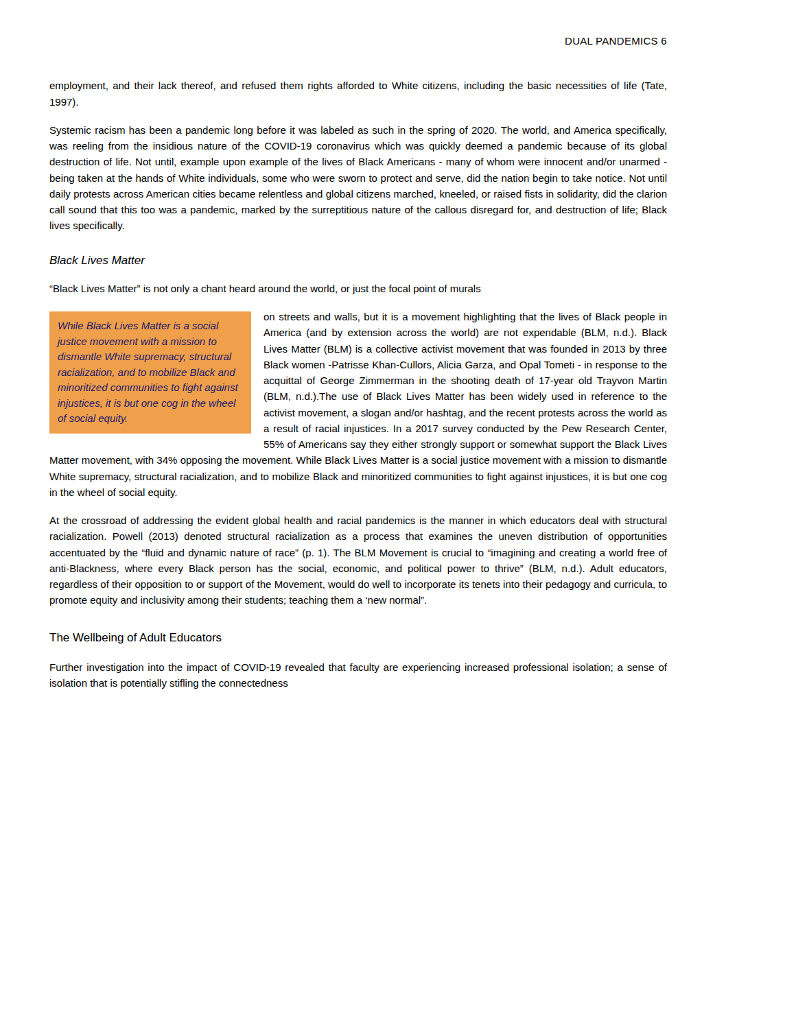DUAL PANDEMICS 6
employment, and their lack thereof, and refused them rights afforded to White citizens, including the basic necessities of life (Tate, 1997).
Systemic racism has been a pandemic long before it was labeled as such in the spring of 2020. The world, and America specifically, was reeling from the insidious nature of the COVID-19 coronavirus which was quickly deemed a pandemic because of its global destruction of life. Not until, example upon example of the lives of Black Americans - many of whom were innocent and/or unarmed - being taken at the hands of White individuals, some who were sworn to protect and serve, did the nation begin to take notice. Not until daily protests across American cities became relentless and global citizens marched, kneeled, or raised fists in solidarity, did the clarion call sound that this too was a pandemic, marked by the surreptitious nature of the callous disregard for, and destruction of life; Black lives specifically.
Black Lives Matter
“Black Lives Matter” is not only a chant heard around the world, or just the focal point of murals
While Black Lives Matter is a social justice movement with a mission to dismantle White supremacy, structural racialization, and to mobilize Black and minoritized communities to fight against injustices, it is but one cog in the wheel of social equity.
on streets and walls, but it is a movement highlighting that the lives of Black people in America (and by extension across the world) are not expendable (BLM, n.d.). Black Lives Matter (BLM) is a collective activist movement that was founded in 2013 by three Black women -Patrisse Khan-Cullors, Alicia Garza, and Opal Tometi - in response to the acquittal of George Zimmerman in the shooting death of 17-year old Trayvon Martin (BLM, n.d.).The use of Black Lives Matter has been widely used in reference to the activist movement, a slogan and/or hashtag, and the recent protests across the world as a result of racial injustices. In a 2017 survey conducted by the Pew Research Center, 55% of Americans say they either strongly support or somewhat support the Black Lives Matter movement, with 34% opposing the movement. While Black Lives Matter is a social justice movement with a mission to dismantle White supremacy, structural racialization, and to mobilize Black and minoritized communities to fight against injustices, it is but one cog in the wheel of social equity.
At the crossroad of addressing the evident global health and racial pandemics is the manner in which educators deal with structural racialization. Powell (2013) denoted structural racialization as a process that examines the uneven distribution of opportunities accentuated by the “fluid and dynamic nature of race” (p. 1). The BLM Movement is crucial to “imagining and creating a world free of anti-Blackness, where every Black person has the social, economic, and political power to thrive” (BLM, n.d.). Adult educators, regardless of their opposition to or support of the Movement, would do well to incorporate its tenets into their pedagogy and curricula, to promote equity and inclusivity among their students; teaching them a ‘new normal”.
The Wellbeing of Adult Educators
Further investigation into the impact of COVID-19 revealed that faculty are experiencing increased professional isolation; a sense of isolation that is potentially stifling the connectedness